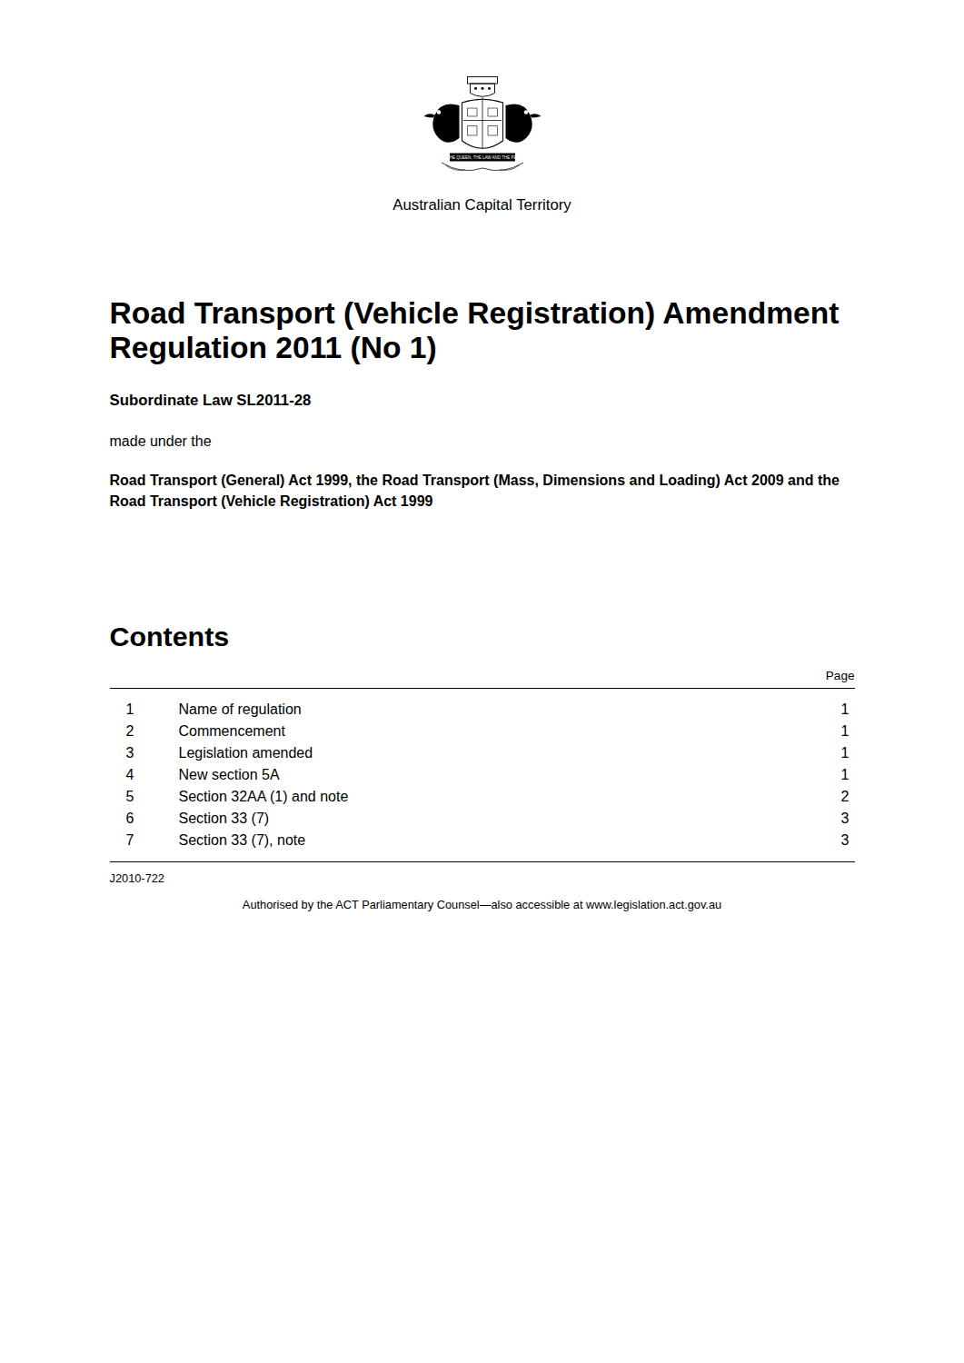FOR THE QUEEN, THE LAW AND THE PEOPLE
Australian Capital Territory
Road Transport (Vehicle Registration) Amendment Regulation 2011 (No 1)
Subordinate Law SL2011-28
made under the
Road Transport (General) Act 1999, the Road Transport (Mass, Dimensions and Loading) Act 2009 and the Road Transport (Vehicle Registration) Act 1999
Contents
Page
| 1 | Name of regulation | 1 |
| 2 | Commencement | 1 |
| 3 | Legislation amended | 1 |
| 4 | New section 5A | 1 |
| 5 | Section 32AA (1) and note | 2 |
| 6 | Section 33 (7) | 3 |
| 7 | Section 33 (7), note | 3 |
J2010-722
Authorised by the ACT Parliamentary Counsel—also accessible at www.legislation.act.gov.au